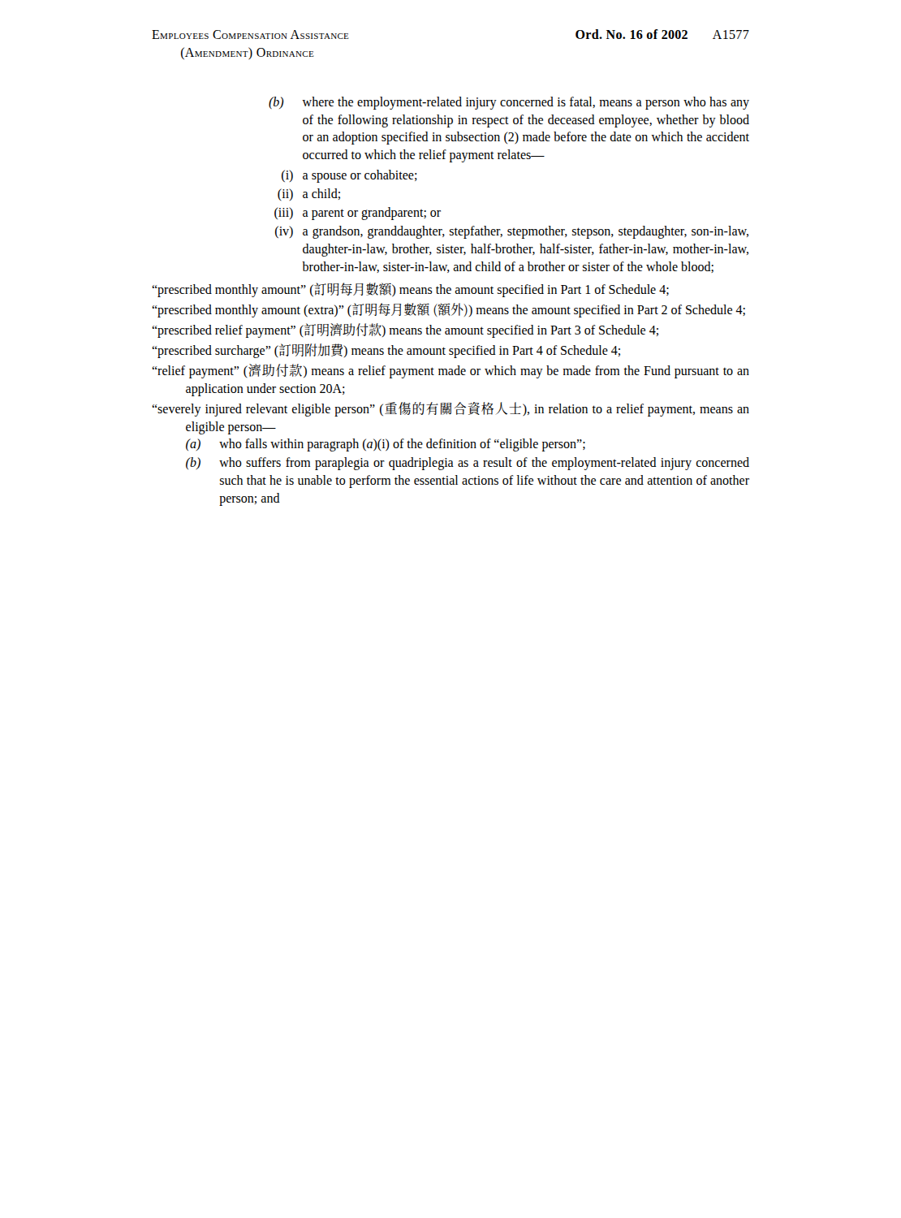Employees Compensation Assistance (Amendment) Ordinance
Ord. No. 16 of 2002 A1577
(b)
where the employment-related injury concerned is fatal, means a person who has any of the following relationship in respect of the deceased employee, whether by blood or an adoption specified in subsection (2) made before the date on which the accident occurred to which the relief payment relates—
(i) a spouse or cohabitee;
(ii) a child;
(iii) a parent or grandparent; or
(iv) a grandson, granddaughter, stepfather, stepmother, stepson, stepdaughter, son-in-law, daughter-in-law, brother, sister, half-brother, half-sister, father-in-law, mother-in-law, brother-in-law, sister-in-law, and child of a brother or sister of the whole blood;
“prescribed monthly amount” (訂明每月數額) means the amount specified in Part 1 of Schedule 4;
“prescribed monthly amount (extra)” (訂明每月數額 (額外)) means the amount specified in Part 2 of Schedule 4;
“prescribed relief payment” (訂明濟助付款) means the amount specified in Part 3 of Schedule 4;
“prescribed surcharge” (訂明附加費) means the amount specified in Part 4 of Schedule 4;
“relief payment” (濟助付款) means a relief payment made or which may be made from the Fund pursuant to an application under section 20A;
“severely injured relevant eligible person” (重傷的有關合資格人士), in relation to a relief payment, means an eligible person—
(a) who falls within paragraph (a)(i) of the definition of “eligible person”;
(b) who suffers from paraplegia or quadriplegia as a result of the employment-related injury concerned such that he is unable to perform the essential actions of life without the care and attention of another person; and